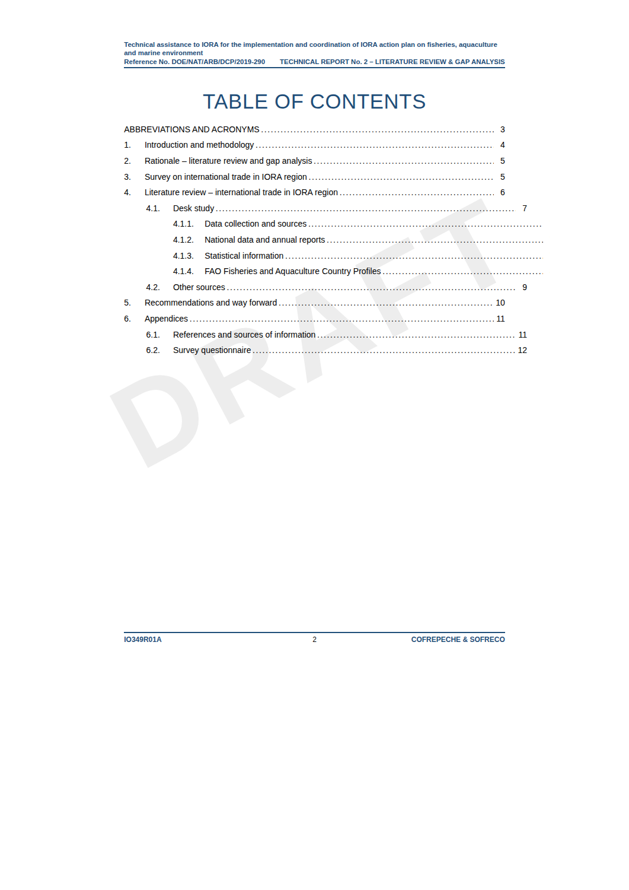DRAFT
Technical assistance to IORA for the implementation and coordination of IORA action plan on fisheries, aquaculture and marine environment
Reference No. DOE/NAT/ARB/DCP/2019-290 TECHNICAL REPORT No. 2 – LITERATURE REVIEW & GAP ANALYSIS
TABLE OF CONTENTS
ABBREVIATIONS AND ACRONYMS .................................................................................................................. 3
1. Introduction and methodology .............................................................................................................. 4
2. Rationale – literature review and gap analysis .................................................................................. 5
3. Survey on international trade in IORA region .................................................................................... 5
4. Literature review – international trade in IORA region ....................................................................... 6
4.1. Desk study ................................................................................................................. 7
4.1.1. Data collection and sources ............................................................................................. 7
4.1.2. National data and annual reports ..................................................................................... 7
4.1.3. Statistical information ....................................................................................................... 7
4.1.4. FAO Fisheries and Aquaculture Country Profiles ............................................................. 8
4.2. Other sources .............................................................................................................. 9
5. Recommendations and way forward ..................................................................................... 10
6. Appendices ......................................................................................................................... 11
6.1. References and sources of information ................................................................................. 11
6.2. Survey questionnaire ..................................................................................................... 12
IO349R01A 2 COFREPECHE & SOFRECO